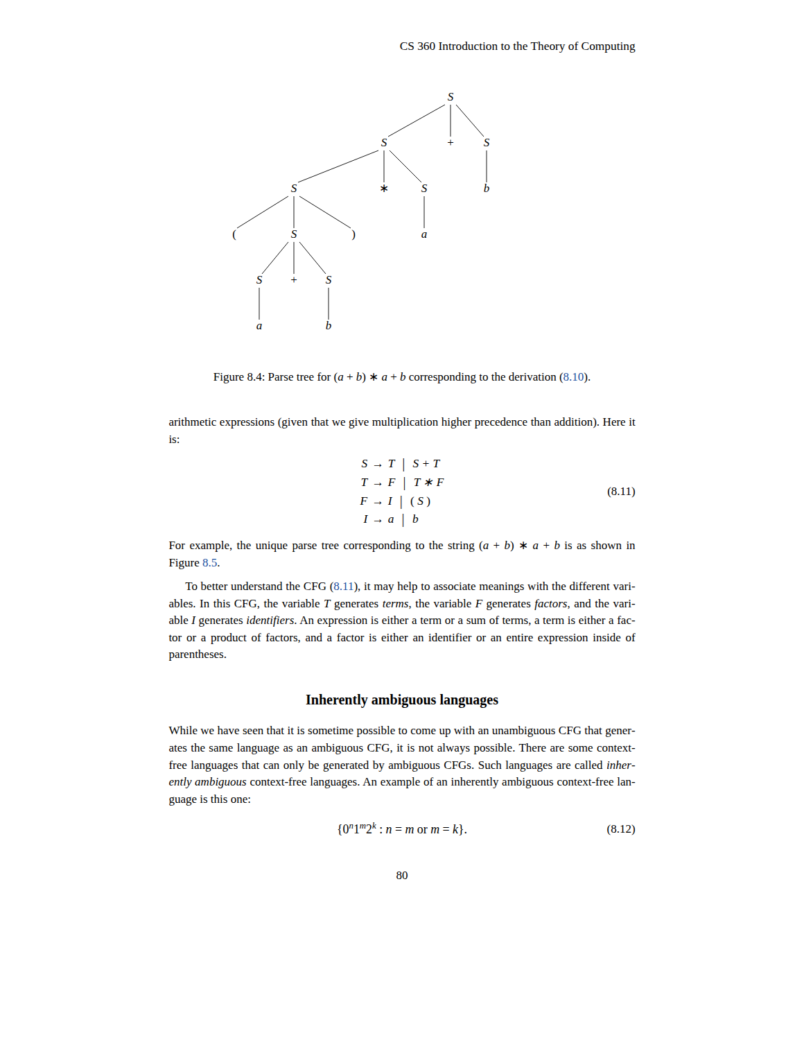CS 360 Introduction to the Theory of Computing
S S + S b S ∗ S a ( S ) S + S a b
Figure 8.4: Parse tree for (a + b) ∗ a + b corresponding to the derivation (8.10).
arithmetic expressions (given that we give multiplication higher precedence than addition). Here it is:
S
→
T | S + T
T
→
F | T ∗ F
F
→
I | ( S )
I
→
a | b
(8.11)
For example, the unique parse tree corresponding to the string (a + b) ∗ a + b is as shown in Figure 8.5.
To better understand the CFG (8.11), it may help to associate meanings with the different variables. In this CFG, the variable T generates terms, the variable F generates factors, and the variable I generates identifiers. An expression is either a term or a sum of terms, a term is either a factor or a product of factors, and a factor is either an identifier or an entire expression inside of parentheses.
Inherently ambiguous languages
While we have seen that it is sometime possible to come up with an unambiguous CFG that generates the same language as an ambiguous CFG, it is not always possible. There are some context-free languages that can only be generated by ambiguous CFGs. Such languages are called inherently ambiguous context-free languages. An example of an inherently ambiguous context-free language is this one:
{0n1m2k : n = m or m = k}. (8.12)
80